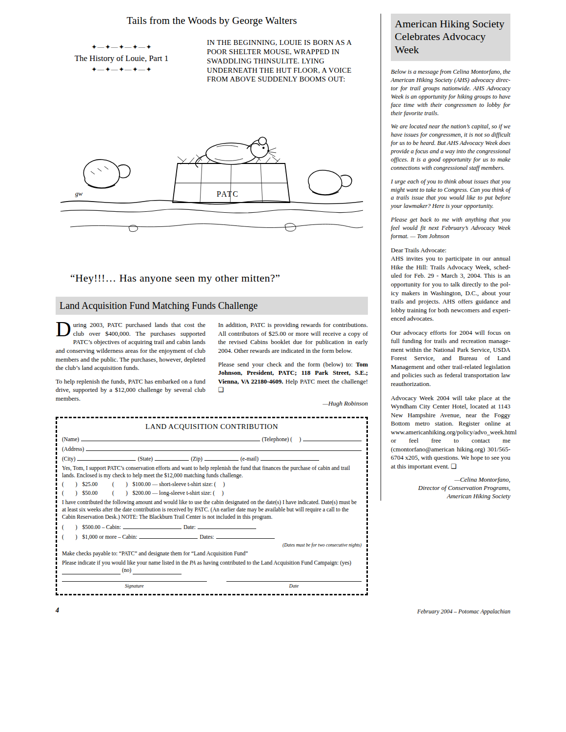Tails from the Woods by George Walters
✦—✦—✦—✦—✦
The History of Louie, Part 1
✦—✦—✦—✦—✦
In the beginning, Louie is born as a poor shelter mouse, wrapped in swaddling Thinsulite. Lying underneath the hut floor, a voice from above suddenly booms out:
PATC gw
“Hey!!!… Has anyone seen my other mitten?”
Land Acquisition Fund Matching Funds Challenge
During 2003, PATC purchased lands that cost the club over $400,000. The purchases supported PATC’s objectives of acquiring trail and cabin lands and conserving wilderness areas for the enjoyment of club members and the public. The purchases, however, depleted the club’s land acquisition funds.
To help replenish the funds, PATC has embarked on a fund drive, supported by a $12,000 challenge by several club members.
In addition, PATC is providing rewards for contributions. All contributors of $25.00 or more will receive a copy of the revised Cabins booklet due for publication in early 2004. Other rewards are indicated in the form below.
Please send your check and the form (below) to: Tom Johnson, President, PATC; 118 Park Street, S.E.; Vienna, VA 22180-4609. Help PATC meet the challenge! ❑
—Hugh Robinson
LAND ACQUISITION CONTRIBUTION
(Name) (Telephone) ( )
(Address)
(City) (State) (Zip) (e-mail)
Yes, Tom, I support PATC’s conservation efforts and want to help replenish the fund that finances the purchase of cabin and trail lands. Enclosed is my check to help meet the $12,000 matching funds challenge.
( ) $25.00 ( ) $100.00 — short-sleeve t-shirt size: ( )
( ) $50.00 ( ) $200.00 — long-sleeve t-shirt size: ( )
I have contributed the following amount and would like to use the cabin designated on the date(s) I have indicated. Date(s) must be at least six weeks after the date contribution is received by PATC. (An earlier date may be available but will require a call to the Cabin Reservation Desk.) NOTE: The Blackburn Trail Center is not included in this program.
( )$500.00 – Cabin: Date:
( )$1,000 or more – Cabin: Dates:
(Dates must be for two consecutive nights)
Make checks payable to: “PATC” and designate them for “Land Acquisition Fund”
Please indicate if you would like your name listed in the PA as having contributed to the Land Acquisition Fund Campaign: (yes) (no)
Signature
Date
American Hiking Society Celebrates Advocacy Week
Below is a message from Celina Montorfano, the American Hiking Society (AHS) advocacy director for trail groups nationwide. AHS Advocacy Week is an opportunity for hiking groups to have face time with their congressmen to lobby for their favorite trails.
We are located near the nation’s capital, so if we have issues for congressmen, it is not so difficult for us to be heard. But AHS Advocacy Week does provide a focus and a way into the congressional offices. It is a good opportunity for us to make connections with congressional staff members.
I urge each of you to think about issues that you might want to take to Congress. Can you think of a trails issue that you would like to put before your lawmaker? Here is your opportunity.
Please get back to me with anything that you feel would fit next February’s Advocacy Week format. — Tom Johnson
Dear Trails Advocate:
AHS invites you to participate in our annual Hike the Hill: Trails Advocacy Week, scheduled for Feb. 29 - March 3, 2004. This is an opportunity for you to talk directly to the policy makers in Washington, D.C., about your trails and projects. AHS offers guidance and lobby training for both newcomers and experienced advocates.
Our advocacy efforts for 2004 will focus on full funding for trails and recreation management within the National Park Service, USDA Forest Service, and Bureau of Land Management and other trail-related legislation and policies such as federal transportation law reauthorization.
Advocacy Week 2004 will take place at the Wyndham City Center Hotel, located at 1143 New Hampshire Avenue, near the Foggy Bottom metro station. Register online at www.americanhiking.org/policy/advo_week.html or feel free to contact me (cmontorfano@american hiking.org) 301/565-6704 x205, with questions. We hope to see you at this important event. ❑
—Celina Montorfano,
Director of Conservation Programs,
American Hiking Society
4
February 2004 – Potomac Appalachian